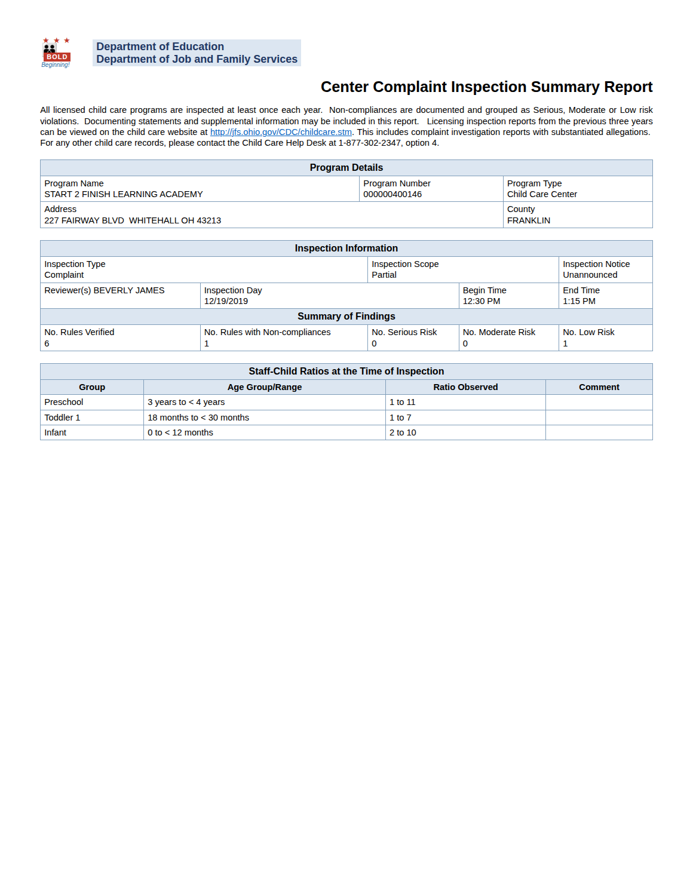★ ★ ★
👪
BOLD
Beginning!
Department of Education
Department of Job and Family Services
Center Complaint Inspection Summary Report
All licensed child care programs are inspected at least once each year. Non-compliances are documented and grouped as Serious, Moderate or Low risk violations. Documenting statements and supplemental information may be included in this report. Licensing inspection reports from the previous three years can be viewed on the child care website at http://jfs.ohio.gov/CDC/childcare.stm. This includes complaint investigation reports with substantiated allegations. For any other child care records, please contact the Child Care Help Desk at 1-877-302-2347, option 4.
| Program Details |
| --- |
| Program Name START 2 FINISH LEARNING ACADEMY | Program Number 000000400146 | Program Type Child Care Center |
| Address 227 FAIRWAY BLVD WHITEHALL OH 43213 | County FRANKLIN |
| Inspection Information |
| --- |
| Inspection Type Complaint | Inspection Scope Partial | Inspection Notice Unannounced |
| Reviewer(s) BEVERLY JAMES | Inspection Day 12/19/2019 | Begin Time 12:30 PM | End Time 1:15 PM |
| Summary of Findings |
| No. Rules Verified 6 | No. Rules with Non-compliances 1 | No. Serious Risk 0 | No. Moderate Risk 0 | No. Low Risk 1 |
| Staff-Child Ratios at the Time of Inspection |
| --- |
| Group | Age Group/Range | Ratio Observed | Comment |
| Preschool | 3 years to < 4 years | 1 to 11 | |
| Toddler 1 | 18 months to < 30 months | 1 to 7 | |
| Infant | 0 to < 12 months | 2 to 10 | |